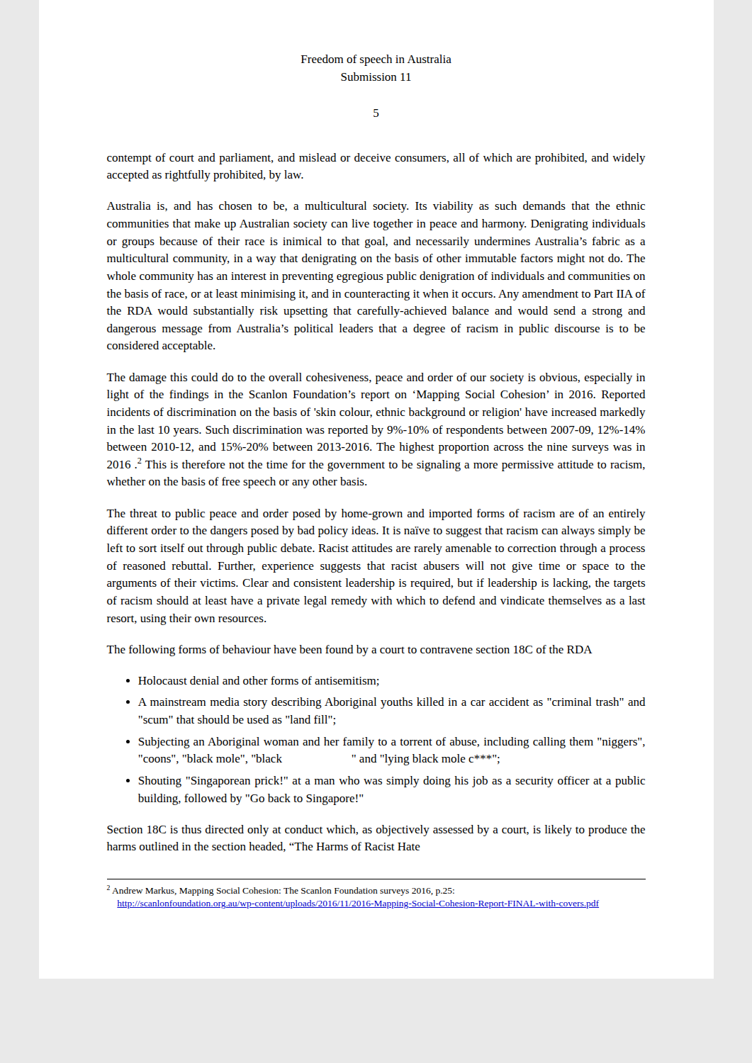Freedom of speech in Australia
Submission 11
5
contempt of court and parliament, and mislead or deceive consumers, all of which are prohibited, and widely accepted as rightfully prohibited, by law.
Australia is, and has chosen to be, a multicultural society. Its viability as such demands that the ethnic communities that make up Australian society can live together in peace and harmony. Denigrating individuals or groups because of their race is inimical to that goal, and necessarily undermines Australia’s fabric as a multicultural community, in a way that denigrating on the basis of other immutable factors might not do. The whole community has an interest in preventing egregious public denigration of individuals and communities on the basis of race, or at least minimising it, and in counteracting it when it occurs. Any amendment to Part IIA of the RDA would substantially risk upsetting that carefully-achieved balance and would send a strong and dangerous message from Australia’s political leaders that a degree of racism in public discourse is to be considered acceptable.
The damage this could do to the overall cohesiveness, peace and order of our society is obvious, especially in light of the findings in the Scanlon Foundation’s report on ‘Mapping Social Cohesion’ in 2016. Reported incidents of discrimination on the basis of 'skin colour, ethnic background or religion' have increased markedly in the last 10 years. Such discrimination was reported by 9%-10% of respondents between 2007-09, 12%-14% between 2010-12, and 15%-20% between 2013-2016. The highest proportion across the nine surveys was in 2016 .2 This is therefore not the time for the government to be signaling a more permissive attitude to racism, whether on the basis of free speech or any other basis.
The threat to public peace and order posed by home-grown and imported forms of racism are of an entirely different order to the dangers posed by bad policy ideas. It is naïve to suggest that racism can always simply be left to sort itself out through public debate. Racist attitudes are rarely amenable to correction through a process of reasoned rebuttal. Further, experience suggests that racist abusers will not give time or space to the arguments of their victims. Clear and consistent leadership is required, but if leadership is lacking, the targets of racism should at least have a private legal remedy with which to defend and vindicate themselves as a last resort, using their own resources.
The following forms of behaviour have been found by a court to contravene section 18C of the RDA
Holocaust denial and other forms of antisemitism;
A mainstream media story describing Aboriginal youths killed in a car accident as "criminal trash" and "scum" that should be used as "land fill";
Subjecting an Aboriginal woman and her family to a torrent of abuse, including calling them "niggers", "coons", "black mole", "black " and "lying black mole c***";
Shouting "Singaporean prick!" at a man who was simply doing his job as a security officer at a public building, followed by "Go back to Singapore!"
Section 18C is thus directed only at conduct which, as objectively assessed by a court, is likely to produce the harms outlined in the section headed, “The Harms of Racist Hate
2 Andrew Markus, Mapping Social Cohesion: The Scanlon Foundation surveys 2016, p.25:
http://scanlonfoundation.org.au/wp-content/uploads/2016/11/2016-Mapping-Social-Cohesion-Report-FINAL-with-covers.pdf